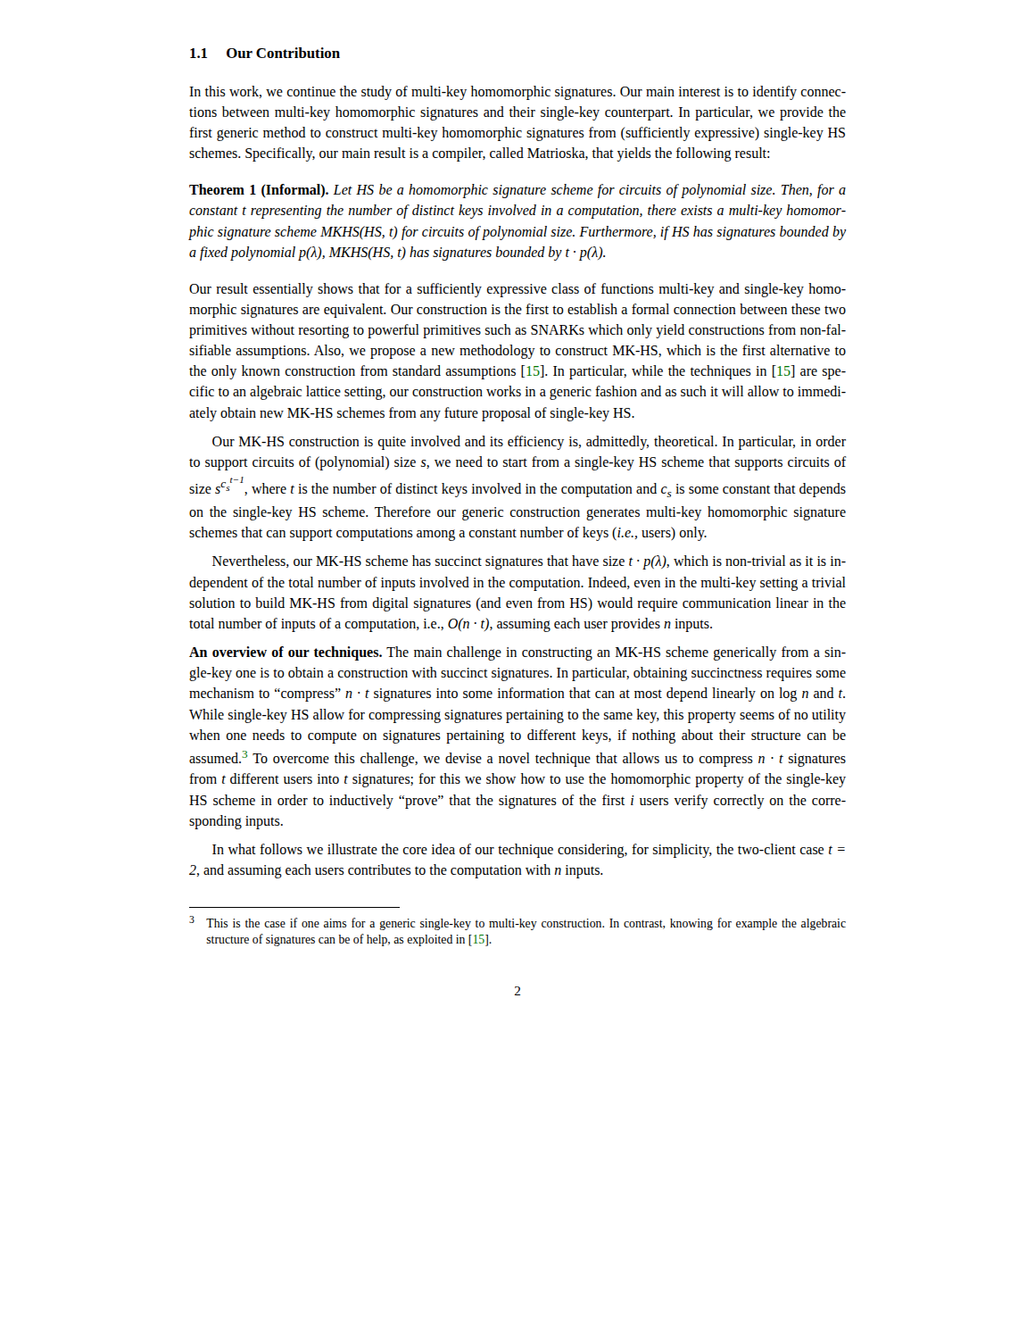1.1 Our Contribution
In this work, we continue the study of multi-key homomorphic signatures. Our main interest is to identify connections between multi-key homomorphic signatures and their single-key counterpart. In particular, we provide the first generic method to construct multi-key homomorphic signatures from (sufficiently expressive) single-key HS schemes. Specifically, our main result is a compiler, called Matrioska, that yields the following result:
Theorem 1 (Informal). Let HS be a homomorphic signature scheme for circuits of polynomial size. Then, for a constant t representing the number of distinct keys involved in a computation, there exists a multi-key homomorphic signature scheme MKHS(HS, t) for circuits of polynomial size. Furthermore, if HS has signatures bounded by a fixed polynomial p(λ), MKHS(HS, t) has signatures bounded by t · p(λ).
Our result essentially shows that for a sufficiently expressive class of functions multi-key and single-key homomorphic signatures are equivalent. Our construction is the first to establish a formal connection between these two primitives without resorting to powerful primitives such as SNARKs which only yield constructions from non-falsifiable assumptions. Also, we propose a new methodology to construct MK-HS, which is the first alternative to the only known construction from standard assumptions [15]. In particular, while the techniques in [15] are specific to an algebraic lattice setting, our construction works in a generic fashion and as such it will allow to immediately obtain new MK-HS schemes from any future proposal of single-key HS.
Our MK-HS construction is quite involved and its efficiency is, admittedly, theoretical. In particular, in order to support circuits of (polynomial) size s, we need to start from a single-key HS scheme that supports circuits of size scst−1, where t is the number of distinct keys involved in the computation and cs is some constant that depends on the single-key HS scheme. Therefore our generic construction generates multi-key homomorphic signature schemes that can support computations among a constant number of keys (i.e., users) only.
Nevertheless, our MK-HS scheme has succinct signatures that have size t · p(λ), which is non-trivial as it is independent of the total number of inputs involved in the computation. Indeed, even in the multi-key setting a trivial solution to build MK-HS from digital signatures (and even from HS) would require communication linear in the total number of inputs of a computation, i.e., O(n · t), assuming each user provides n inputs.
An overview of our techniques. The main challenge in constructing an MK-HS scheme generically from a single-key one is to obtain a construction with succinct signatures. In particular, obtaining succinctness requires some mechanism to “compress” n · t signatures into some information that can at most depend linearly on log n and t. While single-key HS allow for compressing signatures pertaining to the same key, this property seems of no utility when one needs to compute on signatures pertaining to different keys, if nothing about their structure can be assumed.3 To overcome this challenge, we devise a novel technique that allows us to compress n · t signatures from t different users into t signatures; for this we show how to use the homomorphic property of the single-key HS scheme in order to inductively “prove” that the signatures of the first i users verify correctly on the corresponding inputs.
In what follows we illustrate the core idea of our technique considering, for simplicity, the two-client case t = 2, and assuming each users contributes to the computation with n inputs.
3 This is the case if one aims for a generic single-key to multi-key construction. In contrast, knowing for example the algebraic structure of signatures can be of help, as exploited in [15].
2